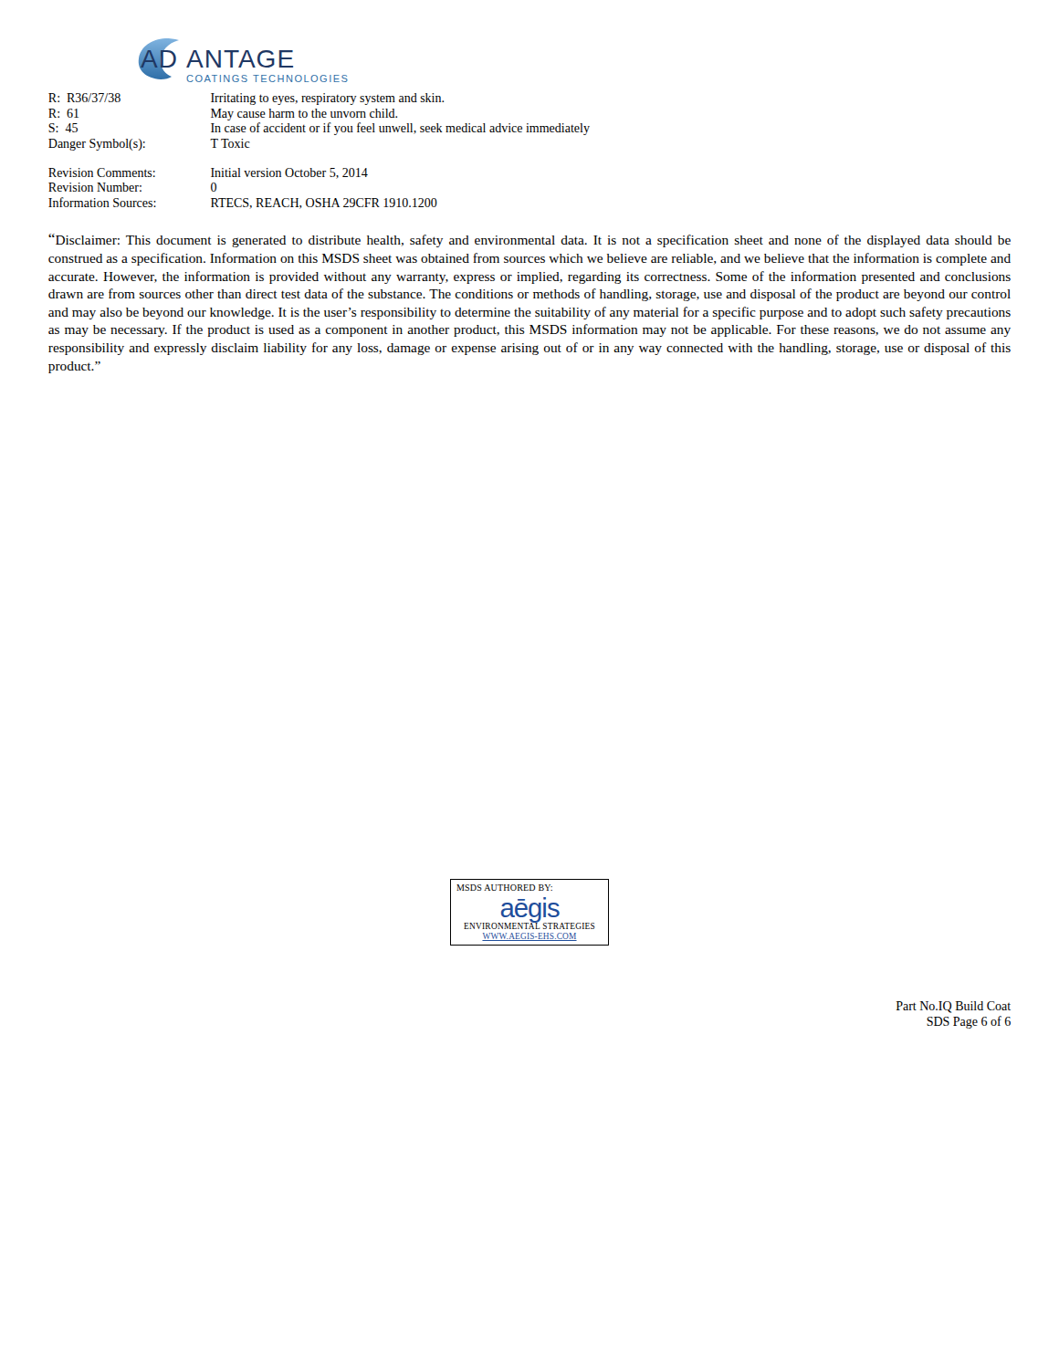AD ANTAGE COATINGS TECHNOLOGIES
| R: R36/37/38 | Irritating to eyes, respiratory system and skin. |
| R: 61 | May cause harm to the unvorn child. |
| S: 45 | In case of accident or if you feel unwell, seek medical advice immediately |
| Danger Symbol(s): | T Toxic |
| Revision Comments: | Initial version October 5, 2014 |
| Revision Number: | 0 |
| Information Sources: | RTECS, REACH, OSHA 29CFR 1910.1200 |
“Disclaimer: This document is generated to distribute health, safety and environmental data. It is not a specification sheet and none of the displayed data should be construed as a specification. Information on this MSDS sheet was obtained from sources which we believe are reliable, and we believe that the information is complete and accurate. However, the information is provided without any warranty, express or implied, regarding its correctness. Some of the information presented and conclusions drawn are from sources other than direct test data of the substance. The conditions or methods of handling, storage, use and disposal of the product are beyond our control and may also be beyond our knowledge. It is the user’s responsibility to determine the suitability of any material for a specific purpose and to adopt such safety precautions as may be necessary. If the product is used as a component in another product, this MSDS information may not be applicable. For these reasons, we do not assume any responsibility and expressly disclaim liability for any loss, damage or expense arising out of or in any way connected with the handling, storage, use or disposal of this product.”
MSDS AUTHORED BY:
aēgis
ENVIRONMENTAL STRATEGIES
WWW.AEGIS-EHS.COM
Part No.IQ Build Coat
SDS Page 6 of 6